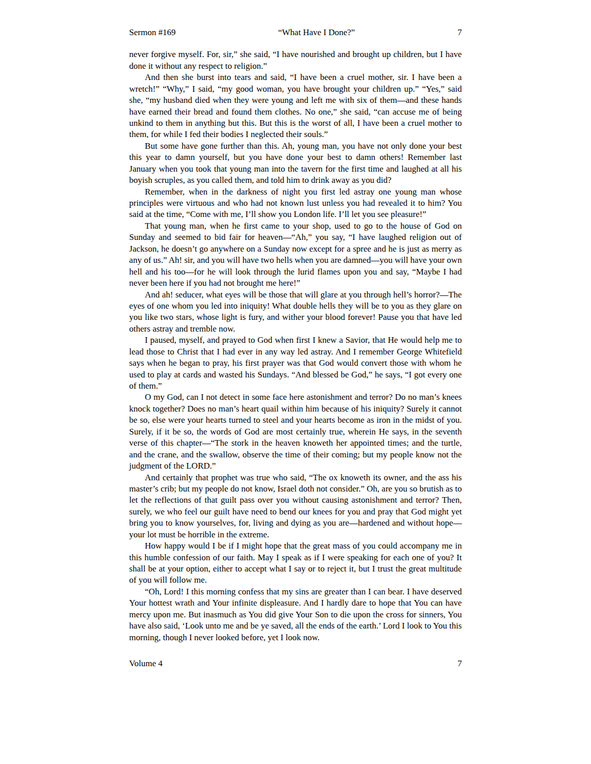Sermon #169
“What Have I Done?”
7
never forgive myself. For, sir,” she said, “I have nourished and brought up children, but I have done it without any respect to religion.”
And then she burst into tears and said, “I have been a cruel mother, sir. I have been a wretch!” “Why,” I said, “my good woman, you have brought your children up.” “Yes,” said she, “my husband died when they were young and left me with six of them—and these hands have earned their bread and found them clothes. No one,” she said, “can accuse me of being unkind to them in anything but this. But this is the worst of all, I have been a cruel mother to them, for while I fed their bodies I neglected their souls.”
But some have gone further than this. Ah, young man, you have not only done your best this year to damn yourself, but you have done your best to damn others! Remember last January when you took that young man into the tavern for the first time and laughed at all his boyish scruples, as you called them, and told him to drink away as you did?
Remember, when in the darkness of night you first led astray one young man whose principles were virtuous and who had not known lust unless you had revealed it to him? You said at the time, “Come with me, I’ll show you London life. I’ll let you see pleasure!”
That young man, when he first came to your shop, used to go to the house of God on Sunday and seemed to bid fair for heaven—“Ah,” you say, “I have laughed religion out of Jackson, he doesn’t go anywhere on a Sunday now except for a spree and he is just as merry as any of us.” Ah! sir, and you will have two hells when you are damned—you will have your own hell and his too—for he will look through the lurid flames upon you and say, “Maybe I had never been here if you had not brought me here!”
And ah! seducer, what eyes will be those that will glare at you through hell’s horror?—The eyes of one whom you led into iniquity! What double hells they will be to you as they glare on you like two stars, whose light is fury, and wither your blood forever! Pause you that have led others astray and tremble now.
I paused, myself, and prayed to God when first I knew a Savior, that He would help me to lead those to Christ that I had ever in any way led astray. And I remember George Whitefield says when he began to pray, his first prayer was that God would convert those with whom he used to play at cards and wasted his Sundays. “And blessed be God,” he says, “I got every one of them.”
O my God, can I not detect in some face here astonishment and terror? Do no man’s knees knock together? Does no man’s heart quail within him because of his iniquity? Surely it cannot be so, else were your hearts turned to steel and your hearts become as iron in the midst of you. Surely, if it be so, the words of God are most certainly true, wherein He says, in the seventh verse of this chapter—“The stork in the heaven knoweth her appointed times; and the turtle, and the crane, and the swallow, observe the time of their coming; but my people know not the judgment of the LORD.”
And certainly that prophet was true who said, “The ox knoweth its owner, and the ass his master’s crib; but my people do not know, Israel doth not consider.” Oh, are you so brutish as to let the reflections of that guilt pass over you without causing astonishment and terror? Then, surely, we who feel our guilt have need to bend our knees for you and pray that God might yet bring you to know yourselves, for, living and dying as you are—hardened and without hope—your lot must be horrible in the extreme.
How happy would I be if I might hope that the great mass of you could accompany me in this humble confession of our faith. May I speak as if I were speaking for each one of you? It shall be at your option, either to accept what I say or to reject it, but I trust the great multitude of you will follow me.
“Oh, Lord! I this morning confess that my sins are greater than I can bear. I have deserved Your hottest wrath and Your infinite displeasure. And I hardly dare to hope that You can have mercy upon me. But inasmuch as You did give Your Son to die upon the cross for sinners, You have also said, ‘Look unto me and be ye saved, all the ends of the earth.’ Lord I look to You this morning, though I never looked before, yet I look now.
Volume 4
7